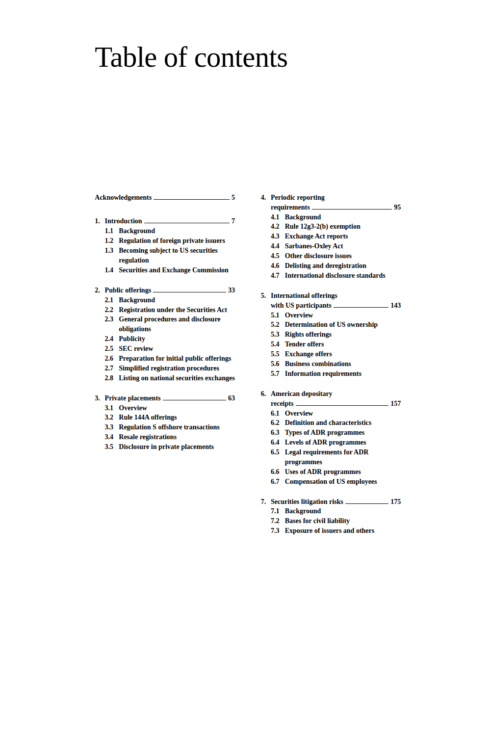Table of contents
Acknowledgements 5
1. Introduction 7
1.1 Background
1.2 Regulation of foreign private issuers
1.3 Becoming subject to US securities regulation
1.4 Securities and Exchange Commission
2. Public offerings 33
2.1 Background
2.2 Registration under the Securities Act
2.3 General procedures and disclosure obligations
2.4 Publicity
2.5 SEC review
2.6 Preparation for initial public offerings
2.7 Simplified registration procedures
2.8 Listing on national securities exchanges
3. Private placements 63
3.1 Overview
3.2 Rule 144A offerings
3.3 Regulation S offshore transactions
3.4 Resale registrations
3.5 Disclosure in private placements
4. Periodic reporting
requirements 95
4.1 Background
4.2 Rule 12g3-2(b) exemption
4.3 Exchange Act reports
4.4 Sarbanes-Oxley Act
4.5 Other disclosure issues
4.6 Delisting and deregistration
4.7 International disclosure standards
5. International offerings
with US participants 143
5.1 Overview
5.2 Determination of US ownership
5.3 Rights offerings
5.4 Tender offers
5.5 Exchange offers
5.6 Business combinations
5.7 Information requirements
6. American depositary
receipts 157
6.1 Overview
6.2 Definition and characteristics
6.3 Types of ADR programmes
6.4 Levels of ADR programmes
6.5 Legal requirements for ADR programmes
6.6 Uses of ADR programmes
6.7 Compensation of US employees
7. Securities litigation risks 175
7.1 Background
7.2 Bases for civil liability
7.3 Exposure of issuers and others